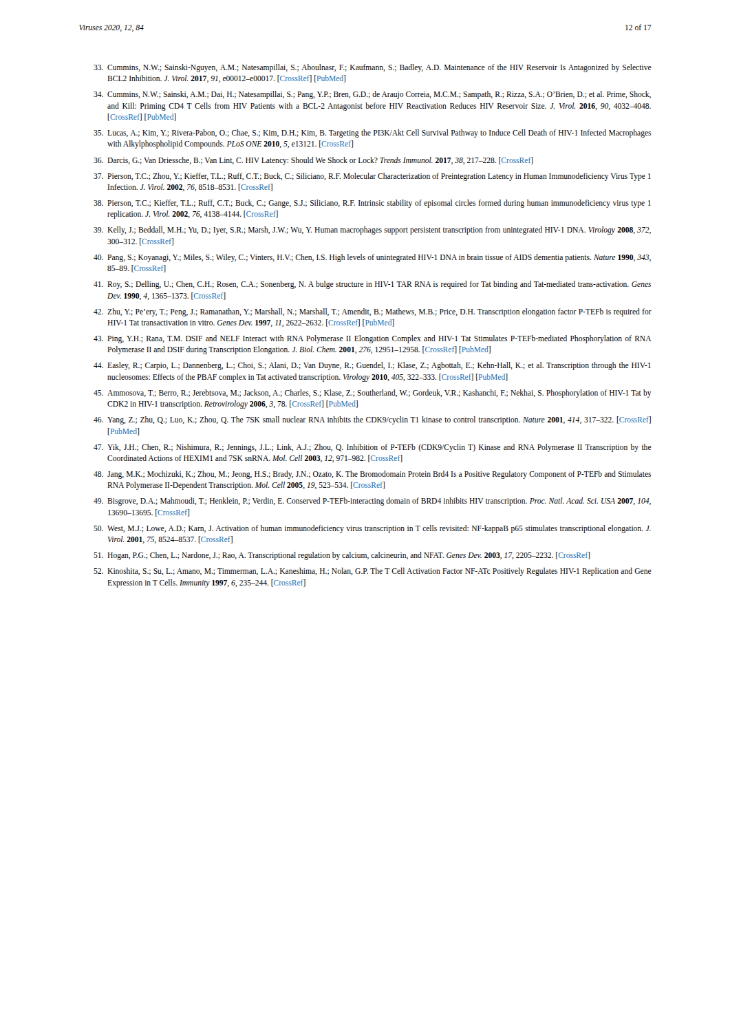Viruses 2020, 12, 84
12 of 17
Cummins, N.W.; Sainski-Nguyen, A.M.; Natesampillai, S.; Aboulnasr, F.; Kaufmann, S.; Badley, A.D. Maintenance of the HIV Reservoir Is Antagonized by Selective BCL2 Inhibition. J. Virol. 2017, 91, e00012–e00017. [CrossRef] [PubMed]
Cummins, N.W.; Sainski, A.M.; Dai, H.; Natesampillai, S.; Pang, Y.P.; Bren, G.D.; de Araujo Correia, M.C.M.; Sampath, R.; Rizza, S.A.; O’Brien, D.; et al. Prime, Shock, and Kill: Priming CD4 T Cells from HIV Patients with a BCL-2 Antagonist before HIV Reactivation Reduces HIV Reservoir Size. J. Virol. 2016, 90, 4032–4048. [CrossRef] [PubMed]
Lucas, A.; Kim, Y.; Rivera-Pabon, O.; Chae, S.; Kim, D.H.; Kim, B. Targeting the PI3K/Akt Cell Survival Pathway to Induce Cell Death of HIV-1 Infected Macrophages with Alkylphospholipid Compounds. PLoS ONE 2010, 5, e13121. [CrossRef]
Darcis, G.; Van Driessche, B.; Van Lint, C. HIV Latency: Should We Shock or Lock? Trends Immunol. 2017, 38, 217–228. [CrossRef]
Pierson, T.C.; Zhou, Y.; Kieffer, T.L.; Ruff, C.T.; Buck, C.; Siliciano, R.F. Molecular Characterization of Preintegration Latency in Human Immunodeficiency Virus Type 1 Infection. J. Virol. 2002, 76, 8518–8531. [CrossRef]
Pierson, T.C.; Kieffer, T.L.; Ruff, C.T.; Buck, C.; Gange, S.J.; Siliciano, R.F. Intrinsic stability of episomal circles formed during human immunodeficiency virus type 1 replication. J. Virol. 2002, 76, 4138–4144. [CrossRef]
Kelly, J.; Beddall, M.H.; Yu, D.; Iyer, S.R.; Marsh, J.W.; Wu, Y. Human macrophages support persistent transcription from unintegrated HIV-1 DNA. Virology 2008, 372, 300–312. [CrossRef]
Pang, S.; Koyanagi, Y.; Miles, S.; Wiley, C.; Vinters, H.V.; Chen, I.S. High levels of unintegrated HIV-1 DNA in brain tissue of AIDS dementia patients. Nature 1990, 343, 85–89. [CrossRef]
Roy, S.; Delling, U.; Chen, C.H.; Rosen, C.A.; Sonenberg, N. A bulge structure in HIV-1 TAR RNA is required for Tat binding and Tat-mediated trans-activation. Genes Dev. 1990, 4, 1365–1373. [CrossRef]
Zhu, Y.; Pe’ery, T.; Peng, J.; Ramanathan, Y.; Marshall, N.; Marshall, T.; Amendit, B.; Mathews, M.B.; Price, D.H. Transcription elongation factor P-TEFb is required for HIV-1 Tat transactivation in vitro. Genes Dev. 1997, 11, 2622–2632. [CrossRef] [PubMed]
Ping, Y.H.; Rana, T.M. DSIF and NELF Interact with RNA Polymerase II Elongation Complex and HIV-1 Tat Stimulates P-TEFb-mediated Phosphorylation of RNA Polymerase II and DSIF during Transcription Elongation. J. Biol. Chem. 2001, 276, 12951–12958. [CrossRef] [PubMed]
Easley, R.; Carpio, L.; Dannenberg, L.; Choi, S.; Alani, D.; Van Duyne, R.; Guendel, I.; Klase, Z.; Agbottah, E.; Kehn-Hall, K.; et al. Transcription through the HIV-1 nucleosomes: Effects of the PBAF complex in Tat activated transcription. Virology 2010, 405, 322–333. [CrossRef] [PubMed]
Ammosova, T.; Berro, R.; Jerebtsova, M.; Jackson, A.; Charles, S.; Klase, Z.; Southerland, W.; Gordeuk, V.R.; Kashanchi, F.; Nekhai, S. Phosphorylation of HIV-1 Tat by CDK2 in HIV-1 transcription. Retrovirology 2006, 3, 78. [CrossRef] [PubMed]
Yang, Z.; Zhu, Q.; Luo, K.; Zhou, Q. The 7SK small nuclear RNA inhibits the CDK9/cyclin T1 kinase to control transcription. Nature 2001, 414, 317–322. [CrossRef] [PubMed]
Yik, J.H.; Chen, R.; Nishimura, R.; Jennings, J.L.; Link, A.J.; Zhou, Q. Inhibition of P-TEFb (CDK9/Cyclin T) Kinase and RNA Polymerase II Transcription by the Coordinated Actions of HEXIM1 and 7SK snRNA. Mol. Cell 2003, 12, 971–982. [CrossRef]
Jang, M.K.; Mochizuki, K.; Zhou, M.; Jeong, H.S.; Brady, J.N.; Ozato, K. The Bromodomain Protein Brd4 Is a Positive Regulatory Component of P-TEFb and Stimulates RNA Polymerase II-Dependent Transcription. Mol. Cell 2005, 19, 523–534. [CrossRef]
Bisgrove, D.A.; Mahmoudi, T.; Henklein, P.; Verdin, E. Conserved P-TEFb-interacting domain of BRD4 inhibits HIV transcription. Proc. Natl. Acad. Sci. USA 2007, 104, 13690–13695. [CrossRef]
West, M.J.; Lowe, A.D.; Karn, J. Activation of human immunodeficiency virus transcription in T cells revisited: NF-kappaB p65 stimulates transcriptional elongation. J. Virol. 2001, 75, 8524–8537. [CrossRef]
Hogan, P.G.; Chen, L.; Nardone, J.; Rao, A. Transcriptional regulation by calcium, calcineurin, and NFAT. Genes Dev. 2003, 17, 2205–2232. [CrossRef]
Kinoshita, S.; Su, L.; Amano, M.; Timmerman, L.A.; Kaneshima, H.; Nolan, G.P. The T Cell Activation Factor NF-ATc Positively Regulates HIV-1 Replication and Gene Expression in T Cells. Immunity 1997, 6, 235–244. [CrossRef]